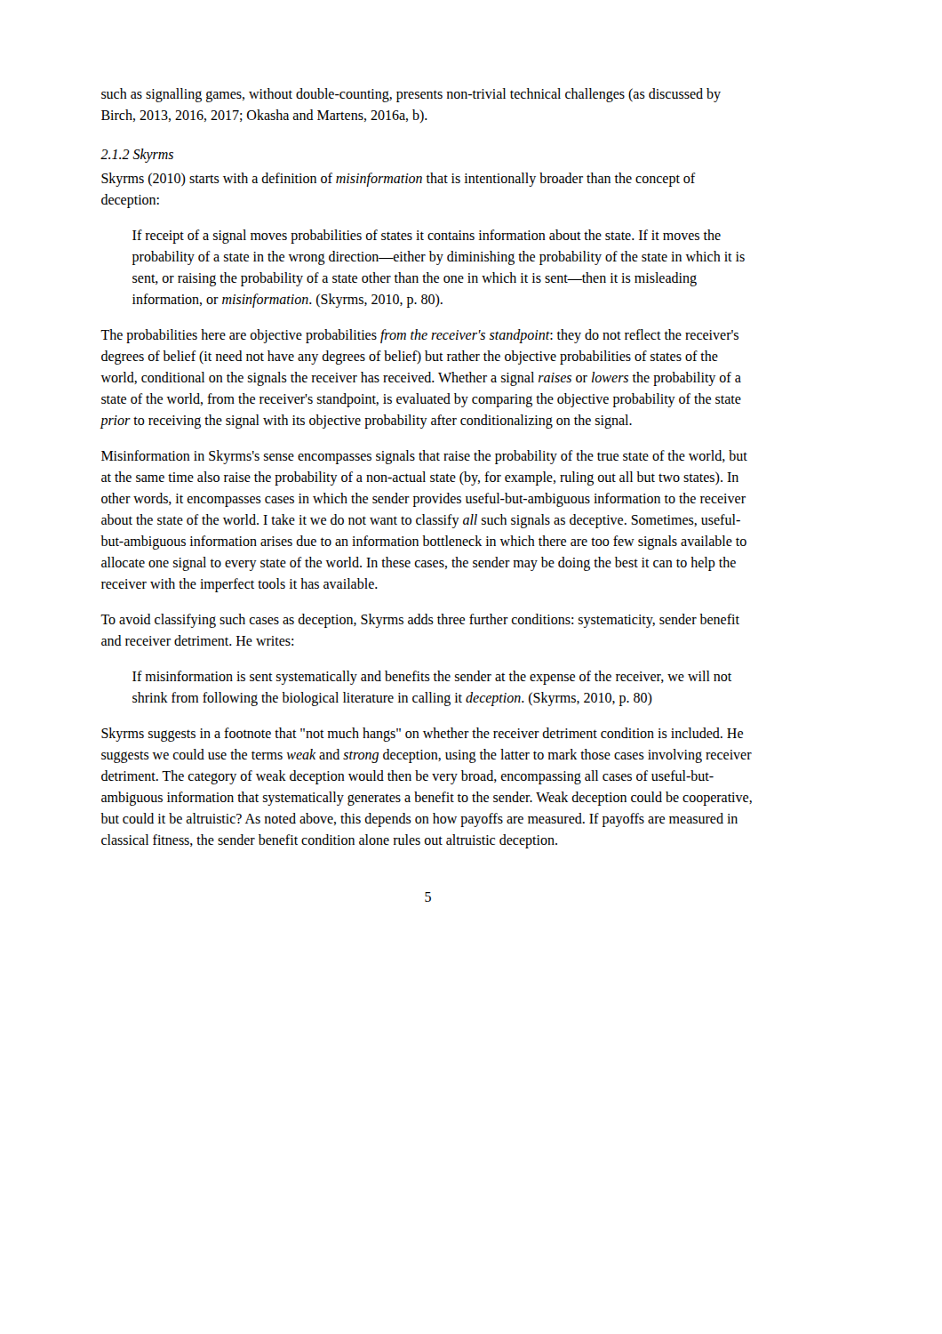such as signalling games, without double-counting, presents non-trivial technical challenges (as discussed by Birch, 2013, 2016, 2017; Okasha and Martens, 2016a, b).
2.1.2 Skyrms
Skyrms (2010) starts with a definition of misinformation that is intentionally broader than the concept of deception:
If receipt of a signal moves probabilities of states it contains information about the state. If it moves the probability of a state in the wrong direction—either by diminishing the probability of the state in which it is sent, or raising the probability of a state other than the one in which it is sent—then it is misleading information, or misinformation. (Skyrms, 2010, p. 80).
The probabilities here are objective probabilities from the receiver's standpoint: they do not reflect the receiver's degrees of belief (it need not have any degrees of belief) but rather the objective probabilities of states of the world, conditional on the signals the receiver has received. Whether a signal raises or lowers the probability of a state of the world, from the receiver's standpoint, is evaluated by comparing the objective probability of the state prior to receiving the signal with its objective probability after conditionalizing on the signal.
Misinformation in Skyrms's sense encompasses signals that raise the probability of the true state of the world, but at the same time also raise the probability of a non-actual state (by, for example, ruling out all but two states). In other words, it encompasses cases in which the sender provides useful-but-ambiguous information to the receiver about the state of the world. I take it we do not want to classify all such signals as deceptive. Sometimes, useful-but-ambiguous information arises due to an information bottleneck in which there are too few signals available to allocate one signal to every state of the world. In these cases, the sender may be doing the best it can to help the receiver with the imperfect tools it has available.
To avoid classifying such cases as deception, Skyrms adds three further conditions: systematicity, sender benefit and receiver detriment. He writes:
If misinformation is sent systematically and benefits the sender at the expense of the receiver, we will not shrink from following the biological literature in calling it deception. (Skyrms, 2010, p. 80)
Skyrms suggests in a footnote that "not much hangs" on whether the receiver detriment condition is included. He suggests we could use the terms weak and strong deception, using the latter to mark those cases involving receiver detriment. The category of weak deception would then be very broad, encompassing all cases of useful-but-ambiguous information that systematically generates a benefit to the sender. Weak deception could be cooperative, but could it be altruistic? As noted above, this depends on how payoffs are measured. If payoffs are measured in classical fitness, the sender benefit condition alone rules out altruistic deception.
5